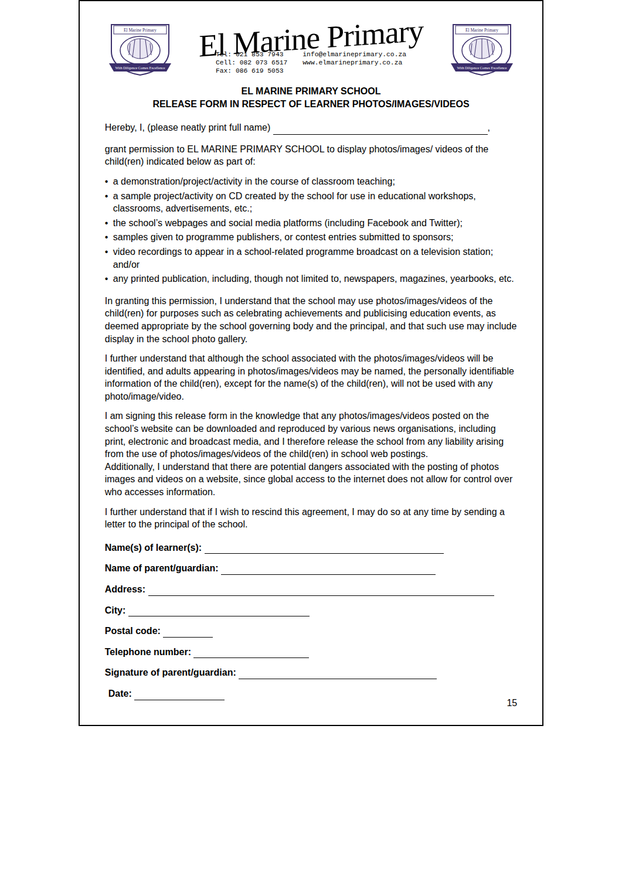El Marine Primary With Diligence Comes Excellence
El Marine Primary
Tel: 021 853 7943
Cell: 082 073 6517
Fax: 086 619 5053
info@elmarineprimary.co.za
www.elmarineprimary.co.za
El Marine Primary With Diligence Comes Excellence
EL MARINE PRIMARY SCHOOL
RELEASE FORM IN RESPECT OF LEARNER PHOTOS/IMAGES/VIDEOS
Hereby, I, (please neatly print full name) ,
grant permission to EL MARINE PRIMARY SCHOOL to display photos/images/ videos of the child(ren) indicated below as part of:
a demonstration/project/activity in the course of classroom teaching;
a sample project/activity on CD created by the school for use in educational workshops, classrooms, advertisements, etc.;
the school’s webpages and social media platforms (including Facebook and Twitter);
samples given to programme publishers, or contest entries submitted to sponsors;
video recordings to appear in a school-related programme broadcast on a television station; and/or
any printed publication, including, though not limited to, newspapers, magazines, yearbooks, etc.
In granting this permission, I understand that the school may use photos/images/videos of the child(ren) for purposes such as celebrating achievements and publicising education events, as deemed appropriate by the school governing body and the principal, and that such use may include display in the school photo gallery.
I further understand that although the school associated with the photos/images/videos will be identified, and adults appearing in photos/images/videos may be named, the personally identifiable information of the child(ren), except for the name(s) of the child(ren), will not be used with any photo/image/video.
I am signing this release form in the knowledge that any photos/images/videos posted on the school’s website can be downloaded and reproduced by various news organisations, including print, electronic and broadcast media, and I therefore release the school from any liability arising from the use of photos/images/videos of the child(ren) in school web postings.
Additionally, I understand that there are potential dangers associated with the posting of photos images and videos on a website, since global access to the internet does not allow for control over who accesses information.
I further understand that if I wish to rescind this agreement, I may do so at any time by sending a letter to the principal of the school.
Name(s) of learner(s):
Name of parent/guardian:
Address:
City:
Postal code:
Telephone number:
Signature of parent/guardian:
Date:
15